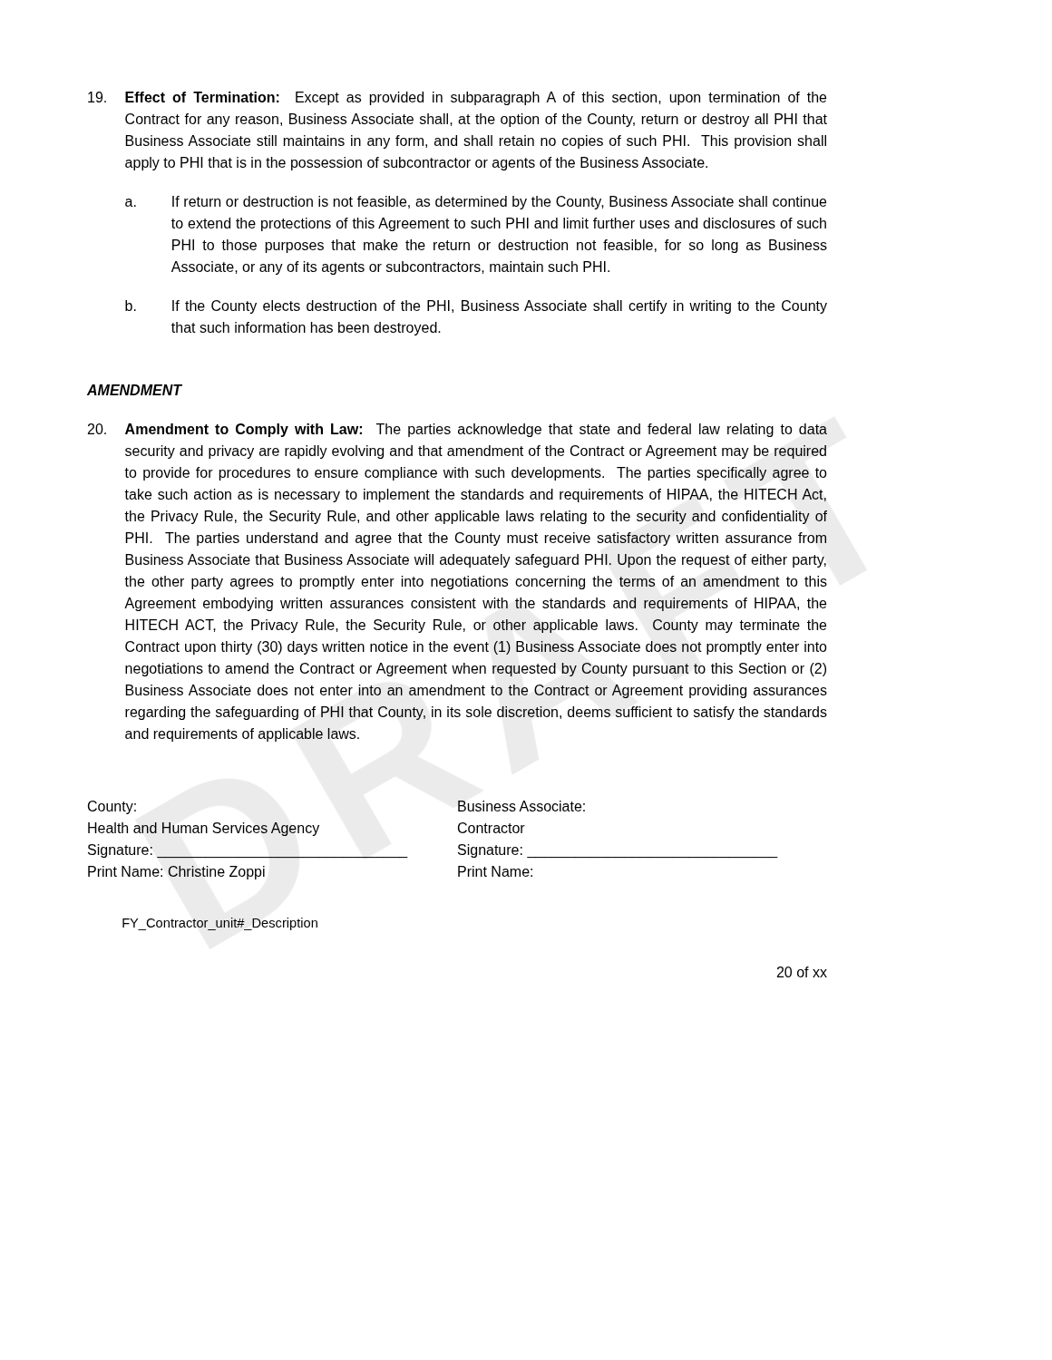DRAFT
19.
Effect of Termination: Except as provided in subparagraph A of this section, upon termination of the Contract for any reason, Business Associate shall, at the option of the County, return or destroy all PHI that Business Associate still maintains in any form, and shall retain no copies of such PHI. This provision shall apply to PHI that is in the possession of subcontractor or agents of the Business Associate.
a.
If return or destruction is not feasible, as determined by the County, Business Associate shall continue to extend the protections of this Agreement to such PHI and limit further uses and disclosures of such PHI to those purposes that make the return or destruction not feasible, for so long as Business Associate, or any of its agents or subcontractors, maintain such PHI.
b.
If the County elects destruction of the PHI, Business Associate shall certify in writing to the County that such information has been destroyed.
AMENDMENT
20.
Amendment to Comply with Law: The parties acknowledge that state and federal law relating to data security and privacy are rapidly evolving and that amendment of the Contract or Agreement may be required to provide for procedures to ensure compliance with such developments. The parties specifically agree to take such action as is necessary to implement the standards and requirements of HIPAA, the HITECH Act, the Privacy Rule, the Security Rule, and other applicable laws relating to the security and confidentiality of PHI. The parties understand and agree that the County must receive satisfactory written assurance from Business Associate that Business Associate will adequately safeguard PHI. Upon the request of either party, the other party agrees to promptly enter into negotiations concerning the terms of an amendment to this Agreement embodying written assurances consistent with the standards and requirements of HIPAA, the HITECH ACT, the Privacy Rule, the Security Rule, or other applicable laws. County may terminate the Contract upon thirty (30) days written notice in the event (1) Business Associate does not promptly enter into negotiations to amend the Contract or Agreement when requested by County pursuant to this Section or (2) Business Associate does not enter into an amendment to the Contract or Agreement providing assurances regarding the safeguarding of PHI that County, in its sole discretion, deems sufficient to satisfy the standards and requirements of applicable laws.
| County: Health and Human Services Agency | Business Associate: Contractor |
| Signature: _______________________________ | Signature: _______________________________ |
| Print Name: Christine Zoppi | Print Name: |
FY_Contractor_unit#_Description
20 of xx